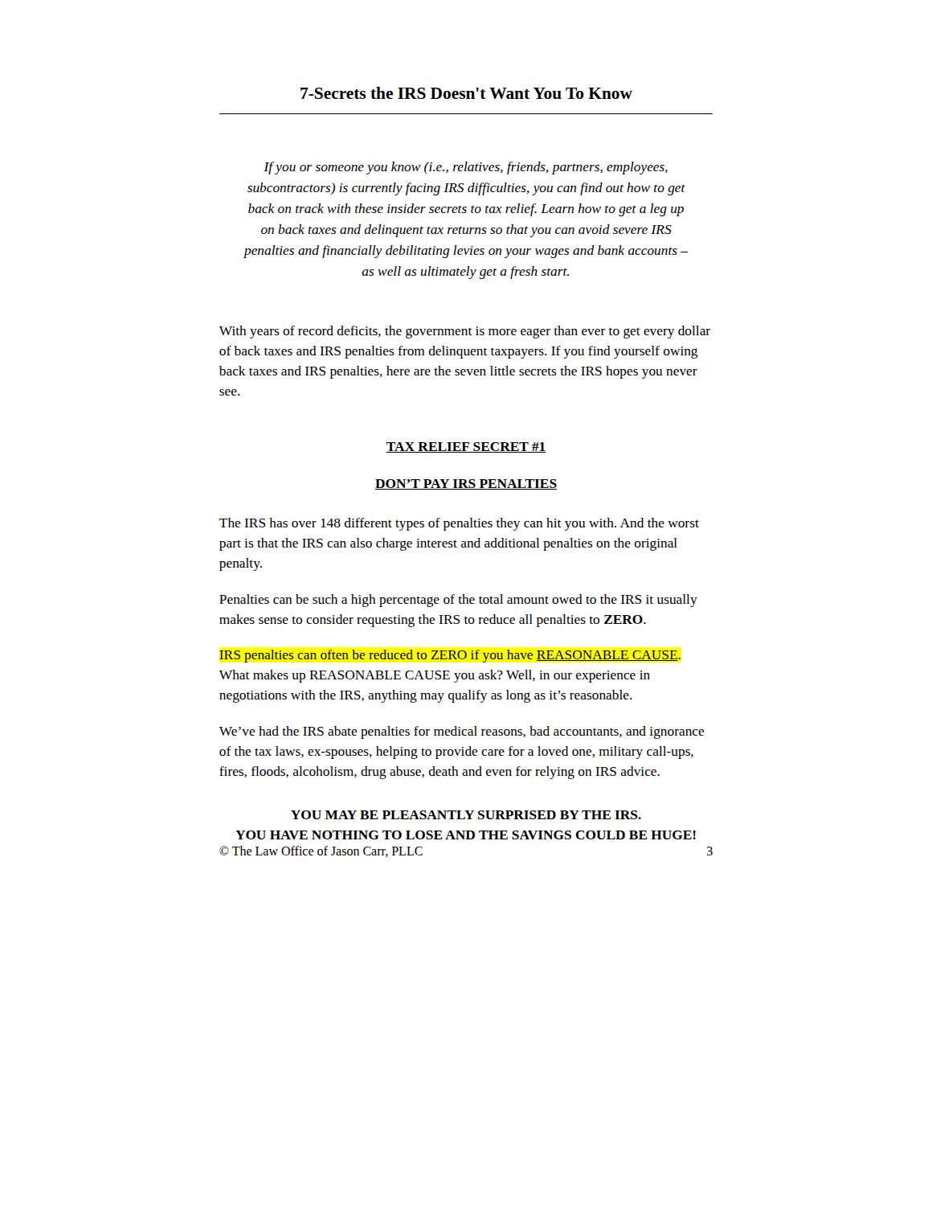7-Secrets the IRS Doesn't Want You To Know
If you or someone you know (i.e., relatives, friends, partners, employees, subcontractors) is currently facing IRS difficulties, you can find out how to get back on track with these insider secrets to tax relief. Learn how to get a leg up on back taxes and delinquent tax returns so that you can avoid severe IRS penalties and financially debilitating levies on your wages and bank accounts – as well as ultimately get a fresh start.
With years of record deficits, the government is more eager than ever to get every dollar of back taxes and IRS penalties from delinquent taxpayers. If you find yourself owing back taxes and IRS penalties, here are the seven little secrets the IRS hopes you never see.
TAX RELIEF SECRET #1
DON’T PAY IRS PENALTIES
The IRS has over 148 different types of penalties they can hit you with. And the worst part is that the IRS can also charge interest and additional penalties on the original penalty.
Penalties can be such a high percentage of the total amount owed to the IRS it usually makes sense to consider requesting the IRS to reduce all penalties to ZERO.
IRS penalties can often be reduced to ZERO if you have REASONABLE CAUSE. What makes up REASONABLE CAUSE you ask? Well, in our experience in negotiations with the IRS, anything may qualify as long as it’s reasonable.
We’ve had the IRS abate penalties for medical reasons, bad accountants, and ignorance of the tax laws, ex-spouses, helping to provide care for a loved one, military call-ups, fires, floods, alcoholism, drug abuse, death and even for relying on IRS advice.
YOU MAY BE PLEASANTLY SURPRISED BY THE IRS.
YOU HAVE NOTHING TO LOSE AND THE SAVINGS COULD BE HUGE!
© The Law Office of Jason Carr, PLLC 3